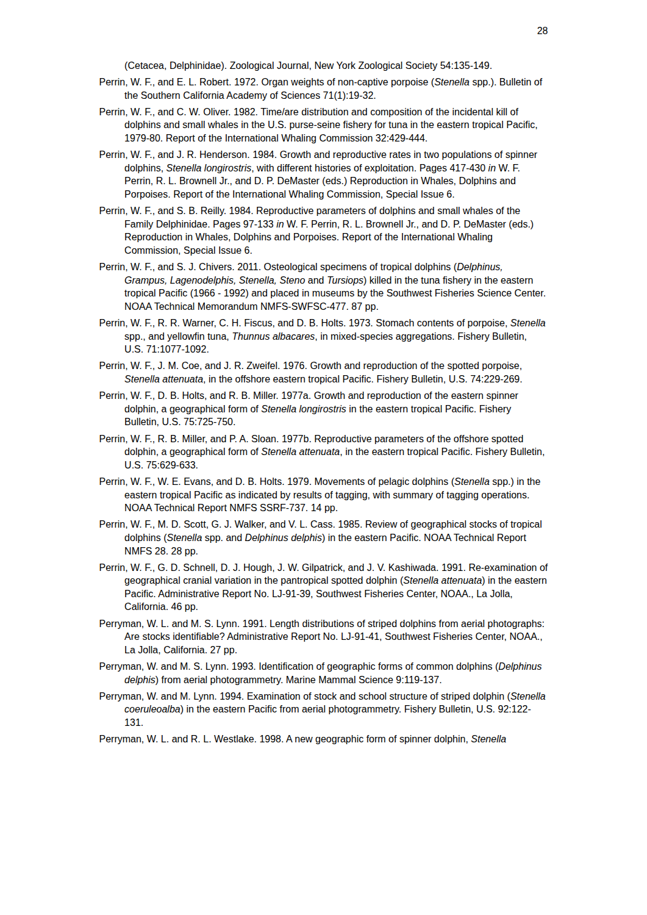28
(Cetacea, Delphinidae). Zoological Journal, New York Zoological Society 54:135-149.
Perrin, W. F., and E. L. Robert. 1972. Organ weights of non-captive porpoise (Stenella spp.). Bulletin of the Southern California Academy of Sciences 71(1):19-32.
Perrin, W. F., and C. W. Oliver. 1982. Time/are distribution and composition of the incidental kill of dolphins and small whales in the U.S. purse-seine fishery for tuna in the eastern tropical Pacific, 1979-80. Report of the International Whaling Commission 32:429-444.
Perrin, W. F., and J. R. Henderson. 1984. Growth and reproductive rates in two populations of spinner dolphins, Stenella longirostris, with different histories of exploitation. Pages 417-430 in W. F. Perrin, R. L. Brownell Jr., and D. P. DeMaster (eds.) Reproduction in Whales, Dolphins and Porpoises. Report of the International Whaling Commission, Special Issue 6.
Perrin, W. F., and S. B. Reilly. 1984. Reproductive parameters of dolphins and small whales of the Family Delphinidae. Pages 97-133 in W. F. Perrin, R. L. Brownell Jr., and D. P. DeMaster (eds.) Reproduction in Whales, Dolphins and Porpoises. Report of the International Whaling Commission, Special Issue 6.
Perrin, W. F., and S. J. Chivers. 2011. Osteological specimens of tropical dolphins (Delphinus, Grampus, Lagenodelphis, Stenella, Steno and Tursiops) killed in the tuna fishery in the eastern tropical Pacific (1966 - 1992) and placed in museums by the Southwest Fisheries Science Center. NOAA Technical Memorandum NMFS-SWFSC-477. 87 pp.
Perrin, W. F., R. R. Warner, C. H. Fiscus, and D. B. Holts. 1973. Stomach contents of porpoise, Stenella spp., and yellowfin tuna, Thunnus albacares, in mixed-species aggregations. Fishery Bulletin, U.S. 71:1077-1092.
Perrin, W. F., J. M. Coe, and J. R. Zweifel. 1976. Growth and reproduction of the spotted porpoise, Stenella attenuata, in the offshore eastern tropical Pacific. Fishery Bulletin, U.S. 74:229-269.
Perrin, W. F., D. B. Holts, and R. B. Miller. 1977a. Growth and reproduction of the eastern spinner dolphin, a geographical form of Stenella longirostris in the eastern tropical Pacific. Fishery Bulletin, U.S. 75:725-750.
Perrin, W. F., R. B. Miller, and P. A. Sloan. 1977b. Reproductive parameters of the offshore spotted dolphin, a geographical form of Stenella attenuata, in the eastern tropical Pacific. Fishery Bulletin, U.S. 75:629-633.
Perrin, W. F., W. E. Evans, and D. B. Holts. 1979. Movements of pelagic dolphins (Stenella spp.) in the eastern tropical Pacific as indicated by results of tagging, with summary of tagging operations. NOAA Technical Report NMFS SSRF-737. 14 pp.
Perrin, W. F., M. D. Scott, G. J. Walker, and V. L. Cass. 1985. Review of geographical stocks of tropical dolphins (Stenella spp. and Delphinus delphis) in the eastern Pacific. NOAA Technical Report NMFS 28. 28 pp.
Perrin, W. F., G. D. Schnell, D. J. Hough, J. W. Gilpatrick, and J. V. Kashiwada. 1991. Re-examination of geographical cranial variation in the pantropical spotted dolphin (Stenella attenuata) in the eastern Pacific. Administrative Report No. LJ-91-39, Southwest Fisheries Center, NOAA., La Jolla, California. 46 pp.
Perryman, W. L. and M. S. Lynn. 1991. Length distributions of striped dolphins from aerial photographs: Are stocks identifiable? Administrative Report No. LJ-91-41, Southwest Fisheries Center, NOAA., La Jolla, California. 27 pp.
Perryman, W. and M. S. Lynn. 1993. Identification of geographic forms of common dolphins (Delphinus delphis) from aerial photogrammetry. Marine Mammal Science 9:119-137.
Perryman, W. and M. Lynn. 1994. Examination of stock and school structure of striped dolphin (Stenella coeruleoalba) in the eastern Pacific from aerial photogrammetry. Fishery Bulletin, U.S. 92:122-131.
Perryman, W. L. and R. L. Westlake. 1998. A new geographic form of spinner dolphin, Stenella